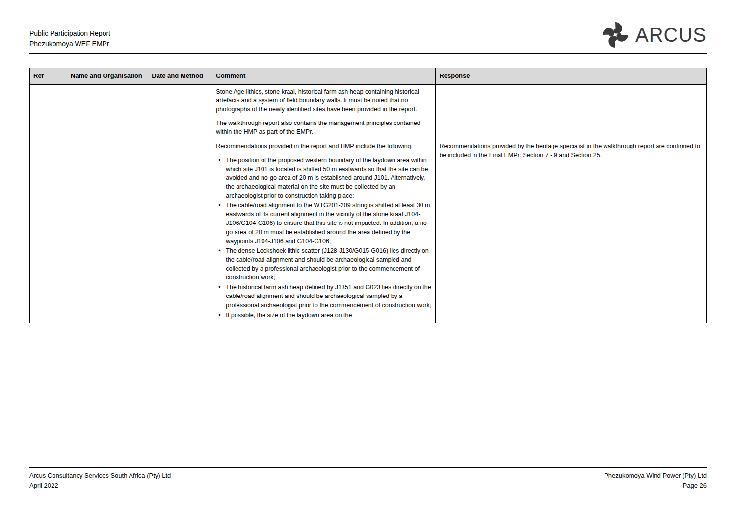Public Participation Report
Phezukomoya WEF EMPr
ARCUS
| Ref | Name and Organisation | Date and Method | Comment | Response |
| --- | --- | --- | --- | --- |
| | | | Stone Age lithics, stone kraal, historical farm ash heap containing historical artefacts and a system of field boundary walls. It must be noted that no photographs of the newly identified sites have been provided in the report. The walkthrough report also contains the management principles contained within the HMP as part of the EMPr. | |
| | | | Recommendations provided in the report and HMP include the following: The position of the proposed western boundary of the laydown area within which site J101 is located is shifted 50 m eastwards so that the site can be avoided and no-go area of 20 m is established around J101. Alternatively, the archaeological material on the site must be collected by an archaeologist prior to construction taking place; The cable/road alignment to the WTG201-209 string is shifted at least 30 m eastwards of its current alignment in the vicinity of the stone kraal J104-J106/G104-G106) to ensure that this site is not impacted. In addition, a no-go area of 20 m must be established around the area defined by the waypoints J104-J106 and G104-G106; The dense Lockshoek lithic scatter (J128-J130/G015-G016) lies directly on the cable/road alignment and should be archaeological sampled and collected by a professional archaeologist prior to the commencement of construction work; The historical farm ash heap defined by J1351 and G023 lies directly on the cable/road alignment and should be archaeological sampled by a professional archaeologist prior to the commencement of construction work; If possible, the size of the laydown area on the | Recommendations provided by the heritage specialist in the walkthrough report are confirmed to be included in the Final EMPr: Section 7 - 9 and Section 25. |
Arcus Consultancy Services South Africa (Pty) Ltd
April 2022
Phezukomoya Wind Power (Pty) Ltd
Page 26